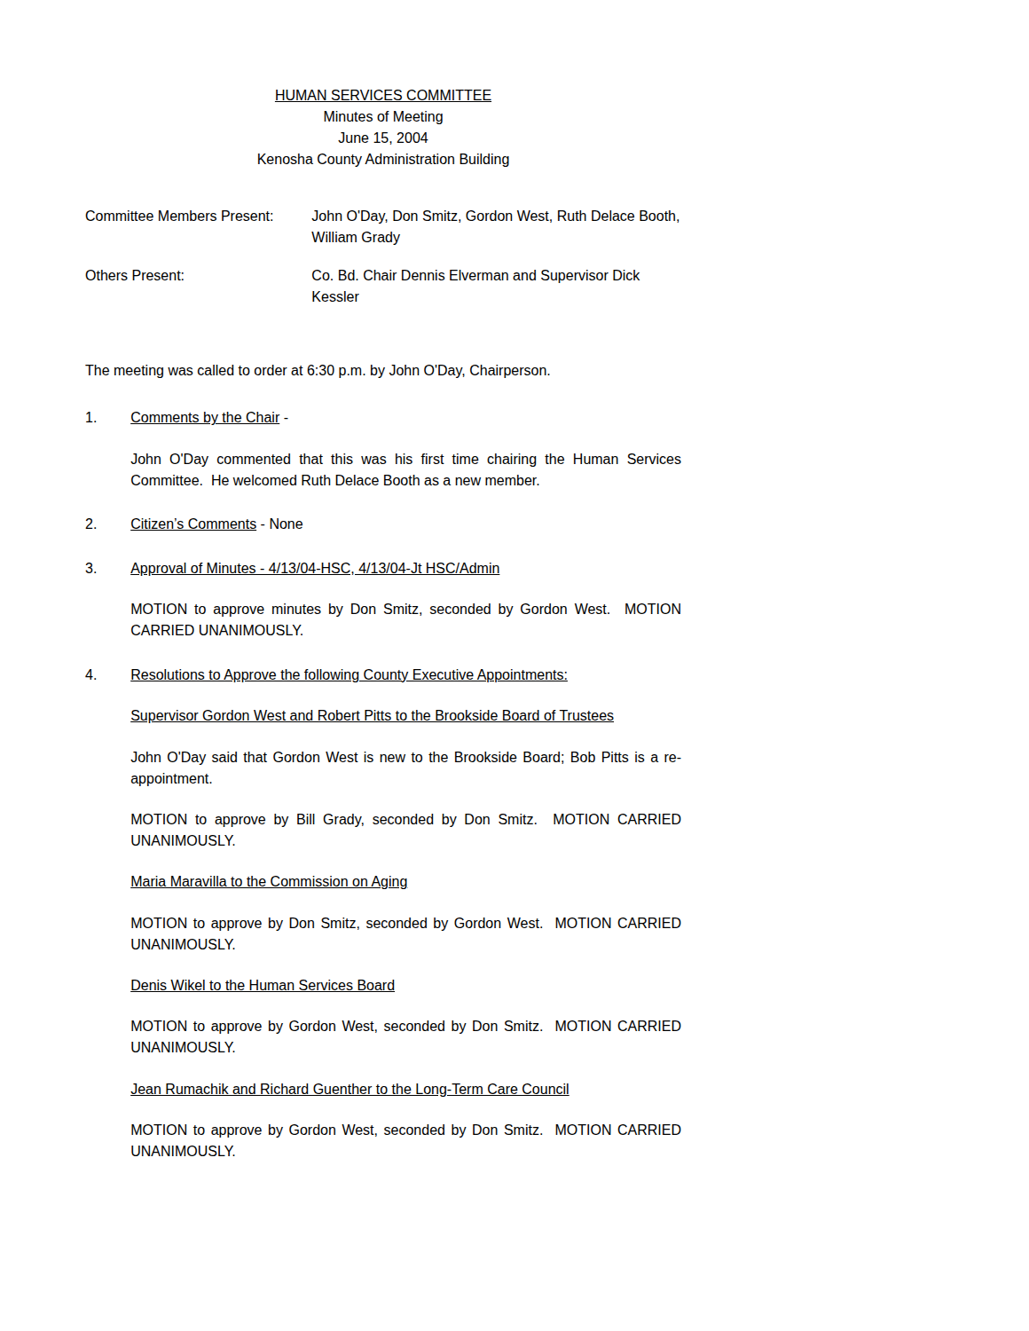HUMAN SERVICES COMMITTEE Minutes of Meeting June 15, 2004 Kenosha County Administration Building
| Committee Members Present: | John O'Day, Don Smitz, Gordon West, Ruth Delace Booth, William Grady |
| Others Present: | Co. Bd. Chair Dennis Elverman and Supervisor Dick Kessler |
The meeting was called to order at 6:30 p.m. by John O'Day, Chairperson.
1.
Comments by the Chair -
John O'Day commented that this was his first time chairing the Human Services Committee. He welcomed Ruth Delace Booth as a new member.
2.
Citizen’s Comments - None
3.
Approval of Minutes - 4/13/04-HSC, 4/13/04-Jt HSC/Admin
MOTION to approve minutes by Don Smitz, seconded by Gordon West. MOTION CARRIED UNANIMOUSLY.
4.
Resolutions to Approve the following County Executive Appointments:
Supervisor Gordon West and Robert Pitts to the Brookside Board of Trustees
John O'Day said that Gordon West is new to the Brookside Board; Bob Pitts is a re-appointment.
MOTION to approve by Bill Grady, seconded by Don Smitz. MOTION CARRIED UNANIMOUSLY.
Maria Maravilla to the Commission on Aging
MOTION to approve by Don Smitz, seconded by Gordon West. MOTION CARRIED UNANIMOUSLY.
Denis Wikel to the Human Services Board
MOTION to approve by Gordon West, seconded by Don Smitz. MOTION CARRIED UNANIMOUSLY.
Jean Rumachik and Richard Guenther to the Long-Term Care Council
MOTION to approve by Gordon West, seconded by Don Smitz. MOTION CARRIED UNANIMOUSLY.